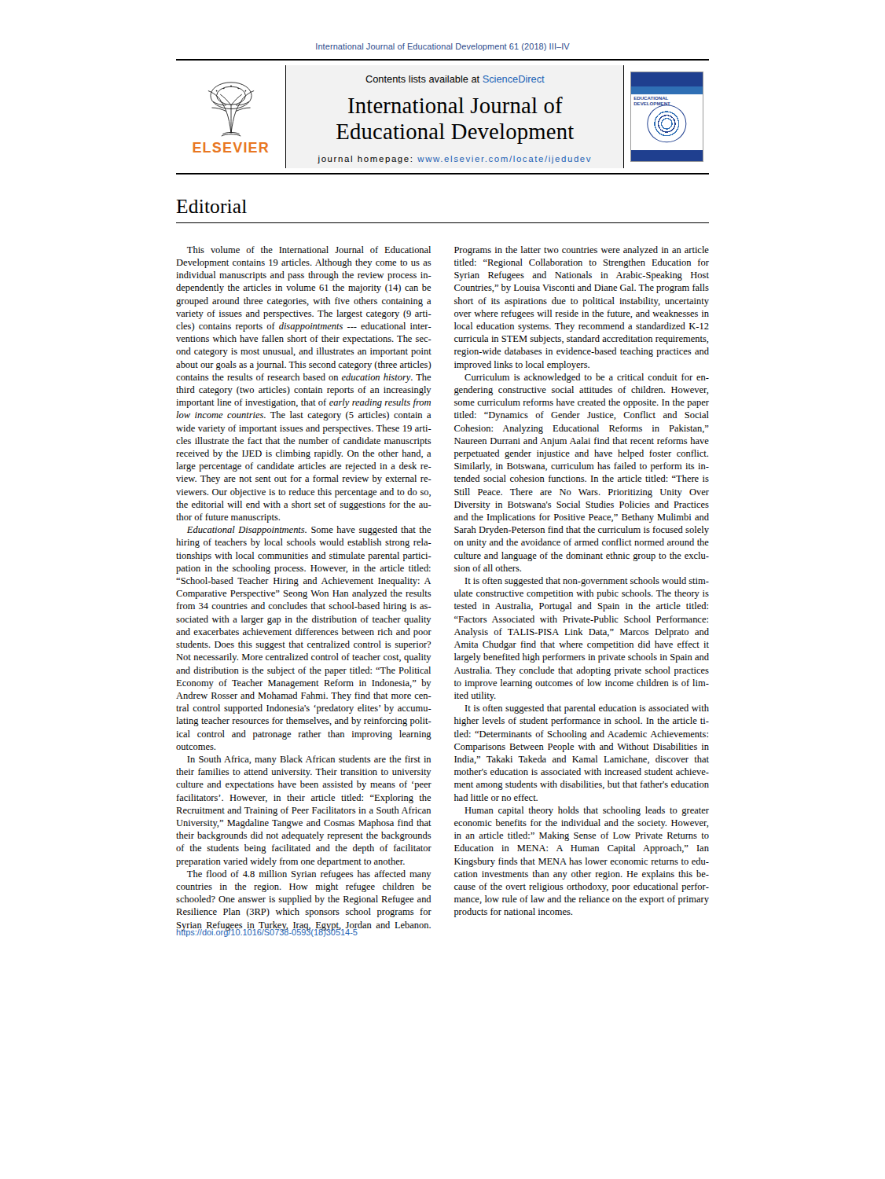International Journal of Educational Development 61 (2018) III–IV
ELSEVIER
Contents lists available at ScienceDirect
International Journal of Educational Development
journal homepage: www.elsevier.com/locate/ijedudev
EDUCATIONAL
DEVELOPMENT
Editorial
This volume of the International Journal of Educational Development contains 19 articles. Although they come to us as individual manuscripts and pass through the review process independently the articles in volume 61 the majority (14) can be grouped around three categories, with five others containing a variety of issues and perspectives. The largest category (9 articles) contains reports of disappointments --- educational interventions which have fallen short of their expectations. The second category is most unusual, and illustrates an important point about our goals as a journal. This second category (three articles) contains the results of research based on education history. The third category (two articles) contain reports of an increasingly important line of investigation, that of early reading results from low income countries. The last category (5 articles) contain a wide variety of important issues and perspectives. These 19 articles illustrate the fact that the number of candidate manuscripts received by the IJED is climbing rapidly. On the other hand, a large percentage of candidate articles are rejected in a desk review. They are not sent out for a formal review by external reviewers. Our objective is to reduce this percentage and to do so, the editorial will end with a short set of suggestions for the author of future manuscripts.
Educational Disappointments. Some have suggested that the hiring of teachers by local schools would establish strong relationships with local communities and stimulate parental participation in the schooling process. However, in the article titled: “School-based Teacher Hiring and Achievement Inequality: A Comparative Perspective” Seong Won Han analyzed the results from 34 countries and concludes that school-based hiring is associated with a larger gap in the distribution of teacher quality and exacerbates achievement differences between rich and poor students. Does this suggest that centralized control is superior? Not necessarily. More centralized control of teacher cost, quality and distribution is the subject of the paper titled: “The Political Economy of Teacher Management Reform in Indonesia,” by Andrew Rosser and Mohamad Fahmi. They find that more central control supported Indonesia's ‘predatory elites’ by accumulating teacher resources for themselves, and by reinforcing political control and patronage rather than improving learning outcomes.
In South Africa, many Black African students are the first in their families to attend university. Their transition to university culture and expectations have been assisted by means of ‘peer facilitators’. However, in their article titled: “Exploring the Recruitment and Training of Peer Facilitators in a South African University,” Magdaline Tangwe and Cosmas Maphosa find that their backgrounds did not adequately represent the backgrounds of the students being facilitated and the depth of facilitator preparation varied widely from one department to another.
The flood of 4.8 million Syrian refugees has affected many countries in the region. How might refugee children be schooled? One answer is supplied by the Regional Refugee and Resilience Plan (3RP) which sponsors school programs for Syrian Refugees in Turkey, Iraq, Egypt, Jordan and Lebanon. Programs in the latter two countries were analyzed in an article titled: “Regional Collaboration to Strengthen Education for Syrian Refugees and Nationals in Arabic-Speaking Host Countries,” by Louisa Visconti and Diane Gal. The program falls short of its aspirations due to political instability, uncertainty over where refugees will reside in the future, and weaknesses in local education systems. They recommend a standardized K-12 curricula in STEM subjects, standard accreditation requirements, region-wide databases in evidence-based teaching practices and improved links to local employers.
Curriculum is acknowledged to be a critical conduit for engendering constructive social attitudes of children. However, some curriculum reforms have created the opposite. In the paper titled: “Dynamics of Gender Justice, Conflict and Social Cohesion: Analyzing Educational Reforms in Pakistan,” Naureen Durrani and Anjum Aalai find that recent reforms have perpetuated gender injustice and have helped foster conflict. Similarly, in Botswana, curriculum has failed to perform its intended social cohesion functions. In the article titled: “There is Still Peace. There are No Wars. Prioritizing Unity Over Diversity in Botswana's Social Studies Policies and Practices and the Implications for Positive Peace,” Bethany Mulimbi and Sarah Dryden-Peterson find that the curriculum is focused solely on unity and the avoidance of armed conflict normed around the culture and language of the dominant ethnic group to the exclusion of all others.
It is often suggested that non-government schools would stimulate constructive competition with pubic schools. The theory is tested in Australia, Portugal and Spain in the article titled: “Factors Associated with Private-Public School Performance: Analysis of TALIS-PISA Link Data,” Marcos Delprato and Amita Chudgar find that where competition did have effect it largely benefited high performers in private schools in Spain and Australia. They conclude that adopting private school practices to improve learning outcomes of low income children is of limited utility.
It is often suggested that parental education is associated with higher levels of student performance in school. In the article titled: “Determinants of Schooling and Academic Achievements: Comparisons Between People with and Without Disabilities in India,” Takaki Takeda and Kamal Lamichane, discover that mother's education is associated with increased student achievement among students with disabilities, but that father's education had little or no effect.
Human capital theory holds that schooling leads to greater economic benefits for the individual and the society. However, in an article titled:” Making Sense of Low Private Returns to Education in MENA: A Human Capital Approach,” Ian Kingsbury finds that MENA has lower economic returns to education investments than any other region. He explains this because of the overt religious orthodoxy, poor educational performance, low rule of law and the reliance on the export of primary products for national incomes.
https://doi.org/10.1016/S0738-0593(18)30514-5